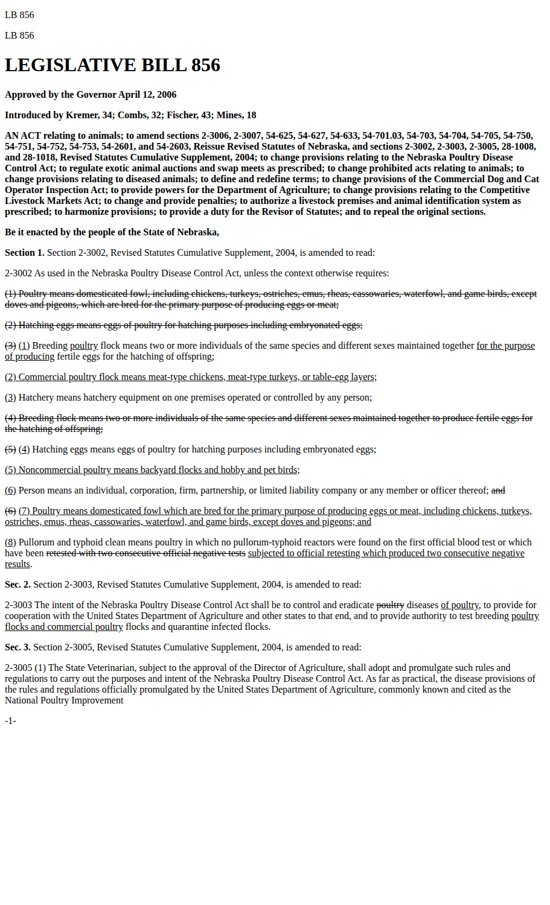LB 856
LB 856
LEGISLATIVE BILL 856
Approved by the Governor April 12, 2006
Introduced by Kremer, 34; Combs, 32; Fischer, 43; Mines, 18
AN ACT relating to animals; to amend sections 2-3006, 2-3007, 54-625, 54-627, 54-633, 54-701.03, 54-703, 54-704, 54-705, 54-750, 54-751, 54-752, 54-753, 54-2601, and 54-2603, Reissue Revised Statutes of Nebraska, and sections 2-3002, 2-3003, 2-3005, 28-1008, and 28-1018, Revised Statutes Cumulative Supplement, 2004; to change provisions relating to the Nebraska Poultry Disease Control Act; to regulate exotic animal auctions and swap meets as prescribed; to change prohibited acts relating to animals; to change provisions relating to diseased animals; to define and redefine terms; to change provisions of the Commercial Dog and Cat Operator Inspection Act; to provide powers for the Department of Agriculture; to change provisions relating to the Competitive Livestock Markets Act; to change and provide penalties; to authorize a livestock premises and animal identification system as prescribed; to harmonize provisions; to provide a duty for the Revisor of Statutes; and to repeal the original sections.
Be it enacted by the people of the State of Nebraska,
Section 1. Section 2-3002, Revised Statutes Cumulative Supplement, 2004, is amended to read:
2-3002 As used in the Nebraska Poultry Disease Control Act, unless the context otherwise requires:
(1) Poultry means domesticated fowl, including chickens, turkeys, ostriches, emus, rheas, cassowaries, waterfowl, and game birds, except doves and pigeons, which are bred for the primary purpose of producing eggs or meat;
(2) Hatching eggs means eggs of poultry for hatching purposes including embryonated eggs;
(3) (1) Breeding poultry flock means two or more individuals of the same species and different sexes maintained together for the purpose of producing fertile eggs for the hatching of offspring;
(2) Commercial poultry flock means meat-type chickens, meat-type turkeys, or table-egg layers;
(3) Hatchery means hatchery equipment on one premises operated or controlled by any person;
(4) Breeding flock means two or more individuals of the same species and different sexes maintained together to produce fertile eggs for the hatching of offspring;
(5) (4) Hatching eggs means eggs of poultry for hatching purposes including embryonated eggs;
(5) Noncommercial poultry means backyard flocks and hobby and pet birds;
(6) Person means an individual, corporation, firm, partnership, or limited liability company or any member or officer thereof; and
(6) (7) Poultry means domesticated fowl which are bred for the primary purpose of producing eggs or meat, including chickens, turkeys, ostriches, emus, rheas, cassowaries, waterfowl, and game birds, except doves and pigeons; and
(8) Pullorum and typhoid clean means poultry in which no pullorum-typhoid reactors were found on the first official blood test or which have been retested with two consecutive official negative tests subjected to official retesting which produced two consecutive negative results.
Sec. 2. Section 2-3003, Revised Statutes Cumulative Supplement, 2004, is amended to read:
2-3003 The intent of the Nebraska Poultry Disease Control Act shall be to control and eradicate poultry diseases of poultry, to provide for cooperation with the United States Department of Agriculture and other states to that end, and to provide authority to test breeding poultry flocks and commercial poultry flocks and quarantine infected flocks.
Sec. 3. Section 2-3005, Revised Statutes Cumulative Supplement, 2004, is amended to read:
2-3005 (1) The State Veterinarian, subject to the approval of the Director of Agriculture, shall adopt and promulgate such rules and regulations to carry out the purposes and intent of the Nebraska Poultry Disease Control Act. As far as practical, the disease provisions of the rules and regulations officially promulgated by the United States Department of Agriculture, commonly known and cited as the National Poultry Improvement
-1-